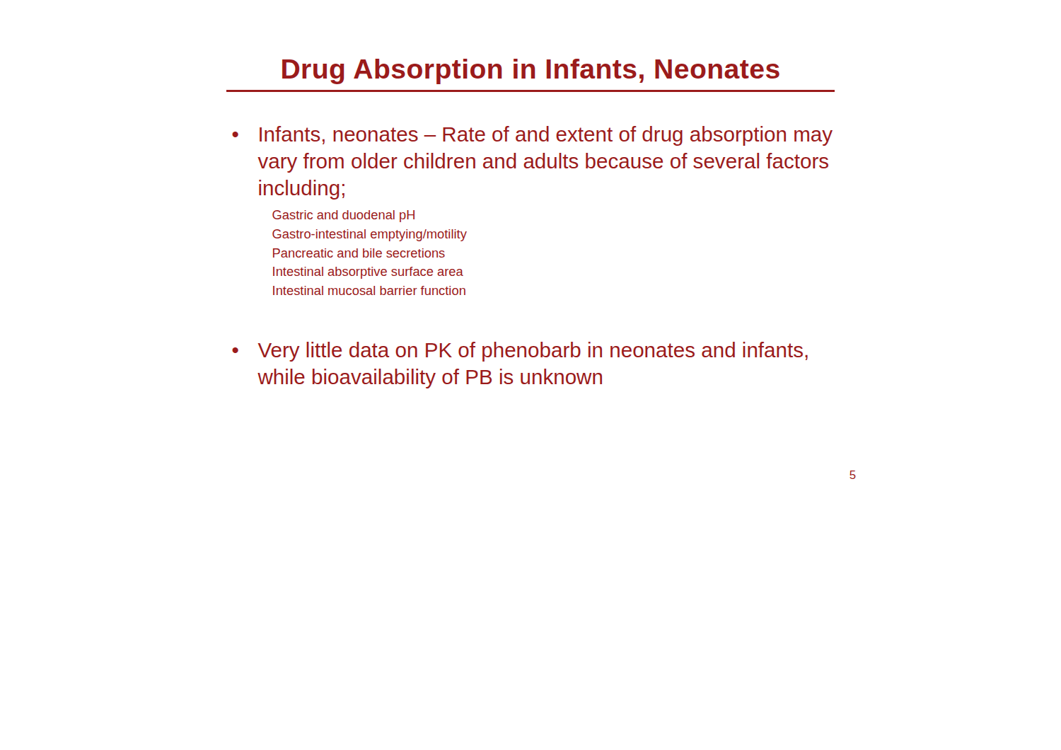Drug Absorption in Infants, Neonates
Infants, neonates – Rate of and extent of drug absorption may vary from older children and adults because of several factors including;
Gastric and duodenal pH
Gastro-intestinal emptying/motility
Pancreatic and bile secretions
Intestinal absorptive surface area
Intestinal mucosal barrier function
Very little data on PK of phenobarb in neonates and infants, while bioavailability of PB is unknown
5